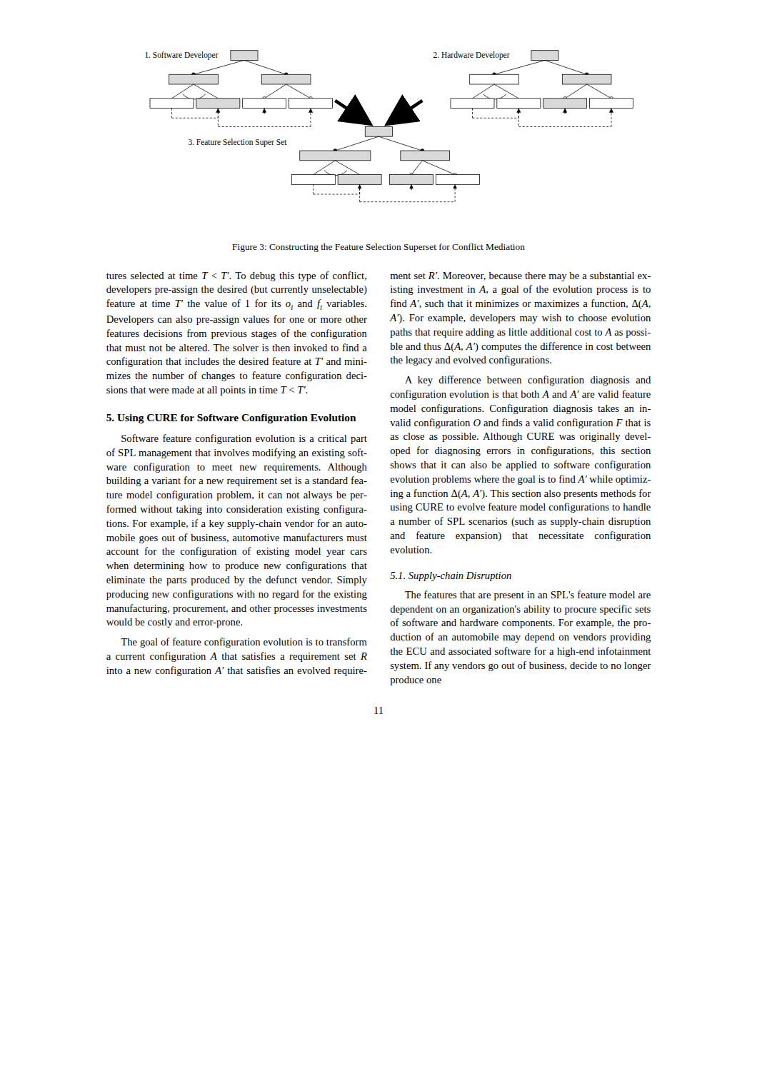1. Software Developer 2. Hardware Developer 3. Feature Selection Super Set
Figure 3: Constructing the Feature Selection Superset for Conflict Mediation
tures selected at time T < T′. To debug this type of conflict, developers pre-assign the desired (but currently unselectable) feature at time T′ the value of 1 for its oi and fi variables. Developers can also pre-assign values for one or more other features decisions from previous stages of the configuration that must not be altered. The solver is then invoked to find a configuration that includes the desired feature at T′ and minimizes the number of changes to feature configuration decisions that were made at all points in time T < T′.
5. Using CURE for Software Configuration Evolution
Software feature configuration evolution is a critical part of SPL management that involves modifying an existing software configuration to meet new requirements. Although building a variant for a new requirement set is a standard feature model configuration problem, it can not always be performed without taking into consideration existing configurations. For example, if a key supply-chain vendor for an automobile goes out of business, automotive manufacturers must account for the configuration of existing model year cars when determining how to produce new configurations that eliminate the parts produced by the defunct vendor. Simply producing new configurations with no regard for the existing manufacturing, procurement, and other processes investments would be costly and error-prone.
The goal of feature configuration evolution is to transform a current configuration A that satisfies a requirement set R into a new configuration A′ that satisfies an evolved requirement set R′. Moreover, because there may be a substantial existing investment in A, a goal of the evolution process is to find A′, such that it minimizes or maximizes a function, Δ(A, A′). For example, developers may wish to choose evolution paths that require adding as little additional cost to A as possible and thus Δ(A, A′) computes the difference in cost between the legacy and evolved configurations.
A key difference between configuration diagnosis and configuration evolution is that both A and A′ are valid feature model configurations. Configuration diagnosis takes an invalid configuration O and finds a valid configuration F that is as close as possible. Although CURE was originally developed for diagnosing errors in configurations, this section shows that it can also be applied to software configuration evolution problems where the goal is to find A′ while optimizing a function Δ(A, A′). This section also presents methods for using CURE to evolve feature model configurations to handle a number of SPL scenarios (such as supply-chain disruption and feature expansion) that necessitate configuration evolution.
5.1. Supply-chain Disruption
The features that are present in an SPL's feature model are dependent on an organization's ability to procure specific sets of software and hardware components. For example, the production of an automobile may depend on vendors providing the ECU and associated software for a high-end infotainment system. If any vendors go out of business, decide to no longer produce one
11